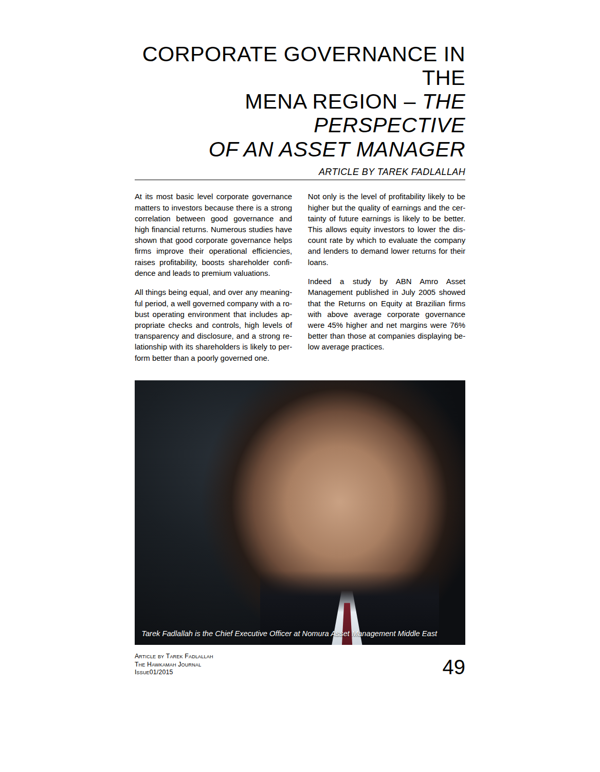Corporate Governance in the
MENA Region – The Perspective
of an Asset Manager
Article by Tarek Fadlallah
At its most basic level corporate governance matters to investors because there is a strong correlation between good governance and high financial returns. Numerous studies have shown that good corporate governance helps firms improve their operational efficiencies, raises profitability, boosts shareholder confidence and leads to premium valuations.
All things being equal, and over any meaningful period, a well governed company with a robust operating environment that includes appropriate checks and controls, high levels of transparency and disclosure, and a strong relationship with its shareholders is likely to perform better than a poorly governed one.
Not only is the level of profitability likely to be higher but the quality of earnings and the certainty of future earnings is likely to be better. This allows equity investors to lower the discount rate by which to evaluate the company and lenders to demand lower returns for their loans.
Indeed a study by ABN Amro Asset Management published in July 2005 showed that the Returns on Equity at Brazilian firms with above average corporate governance were 45% higher and net margins were 76% better than those at companies displaying below average practices.
Tarek Fadlallah is the Chief Executive Officer at Nomura Asset Management Middle East
Article by Tarek Fadlallah
The Hawkamah Journal
Issue01/2015
49